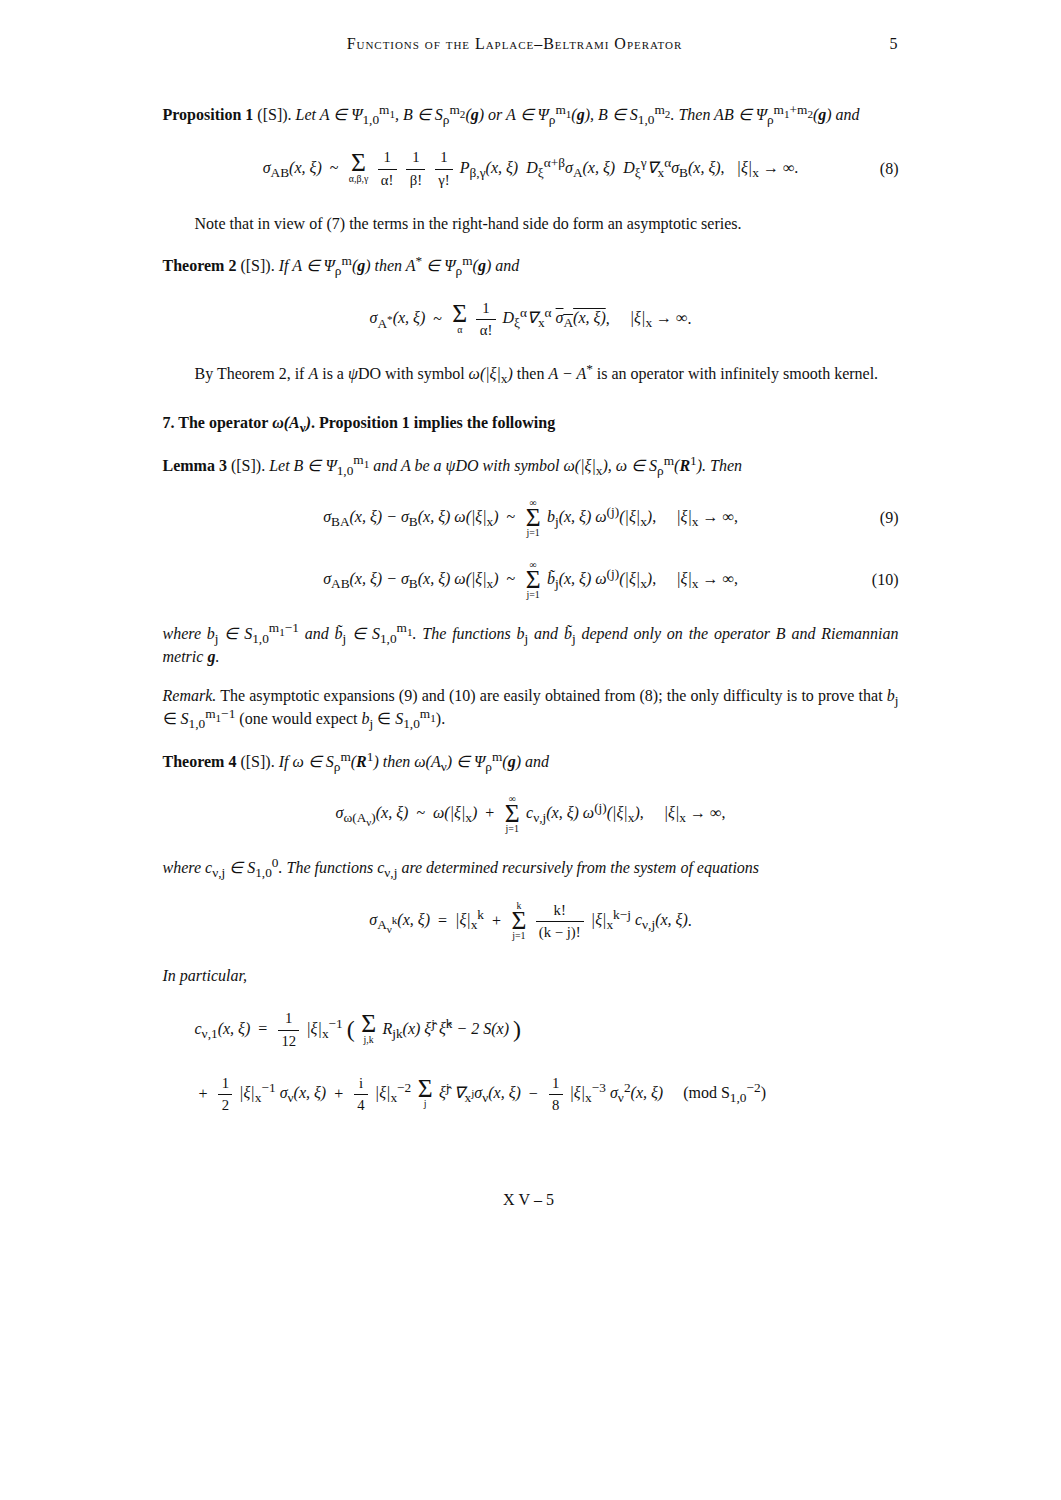Functions of the Laplace–Beltrami Operator 5
Proposition 1 ([S]). Let A ∈ Ψ1,0m1, B ∈ Sρm2(g) or A ∈ Ψρm1(g), B ∈ S1,0m2. Then AB ∈ Ψρm1+m2(g) and
σAB(x, ξ) ~ Σα,β,γ 1 α! 1 β! 1 γ! Pβ,γ(x, ξ) Dξα+βσA(x, ξ) Dξγ∇xασB(x, ξ), |ξ|x → ∞. (8)
Note that in view of (7) the terms in the right-hand side do form an asymptotic series.
Theorem 2 ([S]). If A ∈ Ψρm(g) then A* ∈ Ψρm(g) and
σA*(x, ξ) ~ Σα 1 α! Dξα∇xα σA(x, ξ), |ξ|x → ∞.
By Theorem 2, if A is a ψ DO with symbol ω(|ξ|x) then A − A* is an operator with infinitely smooth kernel.
7. The operator ω(Aν). Proposition 1 implies the following
Lemma 3 ([S]). Let B ∈ Ψ1,0m1 and A be a ψ DO with symbol ω(|ξ|x), ω ∈ Sρm(R1). Then
σBA(x, ξ) − σB(x, ξ) ω(|ξ|x) ~ ∞Σj=1 bj(x, ξ) ω(j)(|ξ|x), |ξ|x → ∞, (9)
σAB(x, ξ) − σB(x, ξ) ω(|ξ|x) ~ ∞Σj=1 b̃j(x, ξ) ω(j)(|ξ|x), |ξ|x → ∞, (10)
where bj ∈ S1,0m1−1 and b̃j ∈ S1,0m1. The functions bj and b̃j depend only on the operator B and Riemannian metric g.
Remark. The asymptotic expansions (9) and (10) are easily obtained from (8); the only difficulty is to prove that bj ∈ S1,0m1−1 (one would expect bj ∈ S1,0m1).
Theorem 4 ([S]). If ω ∈ Sρm(R1) then ω(Aν) ∈ Ψρm(g) and
σω(Aν)(x, ξ) ~ ω(|ξ|x) + ∞Σj=1 cν,j(x, ξ) ω(j)(|ξ|x), |ξ|x → ∞,
where cν,j ∈ S1,00. The functions cν,j are determined recursively from the system of equations
σAνk(x, ξ) = |ξ|xk + kΣj=1 k!(k − j)! |ξ|xk−j cν,j(x, ξ).
In particular,
cν,1(x, ξ) = 112 |ξ|x−1 ( Σj,k Rjk(x) ξ̂j ξ̂k − 2 S(x) )
+ 12 |ξ|x−1 σν(x, ξ) + i 4 |ξ|x−2 Σj ξ̂j ∇xjσν(x, ξ) − 18 |ξ|x−3 σν2(x, ξ) (mod S1,0−2)
XV–5